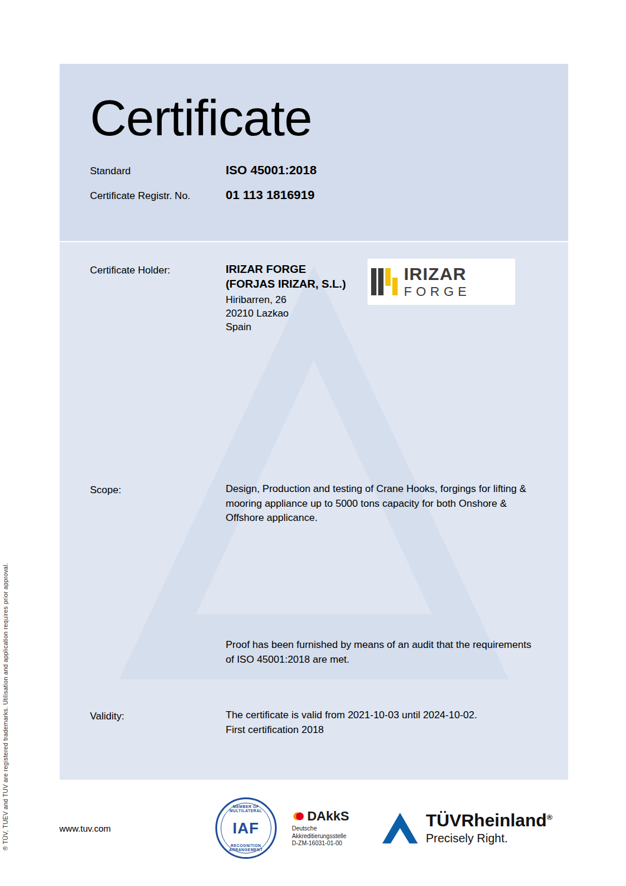® TÜV, TUEV and TUV are registered trademarks. Utilisation and application requires prior approval.
Certificate
Standard
ISO 45001:2018
Certificate Registr. No.
01 113 1816919
Certificate Holder:
IRIZAR FORGE
(FORJAS IRIZAR, S.L.)
Hiribarren, 26
20210 Lazkao
Spain
IRIZAR
FORGE
Scope:
Design, Production and testing of Crane Hooks, forgings for lifting & mooring appliance up to 5000 tons capacity for both Onshore & Offshore applicance.
Proof has been furnished by means of an audit that the requirements of ISO 45001:2018 are met.
Validity:
The certificate is valid from 2021-10-03 until 2024-10-02.
First certification 2018
2021-08-27
Niklas
TÜV Rheinland Cert GmbH
Am Grauen Stein · 51105 Köln
www.tuv.com
MEMBER OF MULTILATERAL
IAF
RECOGNITION ARRANGEMENT
DAkkS
Deutsche
Akkreditierungsstelle
D-ZM-16031-01-00
TÜVRheinland®
Precisely Right.